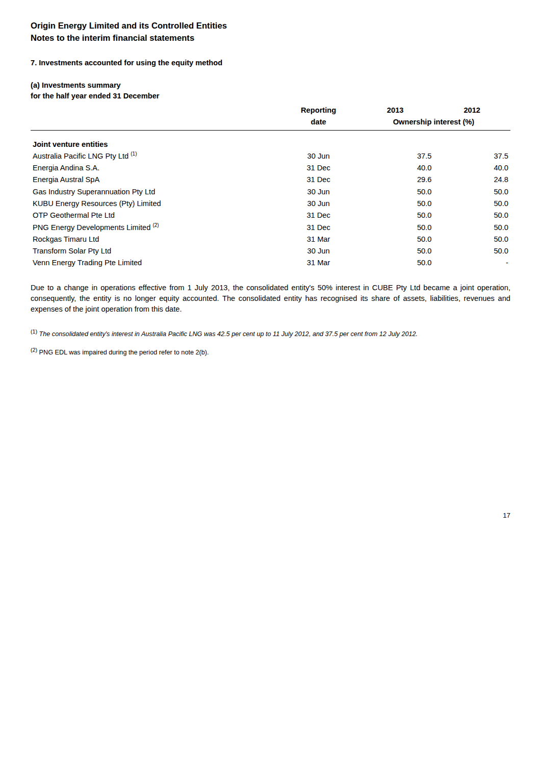Origin Energy Limited and its Controlled Entities
Notes to the interim financial statements
7. Investments accounted for using the equity method
(a) Investments summary
for the half year ended 31 December
| | Reporting | 2013 | 2012 |
| --- | --- | --- | --- |
| | date | Ownership interest (%) |
| Joint venture entities | | | |
| Australia Pacific LNG Pty Ltd (1) | 30 Jun | 37.5 | 37.5 |
| Energia Andina S.A. | 31 Dec | 40.0 | 40.0 |
| Energia Austral SpA | 31 Dec | 29.6 | 24.8 |
| Gas Industry Superannuation Pty Ltd | 30 Jun | 50.0 | 50.0 |
| KUBU Energy Resources (Pty) Limited | 30 Jun | 50.0 | 50.0 |
| OTP Geothermal Pte Ltd | 31 Dec | 50.0 | 50.0 |
| PNG Energy Developments Limited (2) | 31 Dec | 50.0 | 50.0 |
| Rockgas Timaru Ltd | 31 Mar | 50.0 | 50.0 |
| Transform Solar Pty Ltd | 30 Jun | 50.0 | 50.0 |
| Venn Energy Trading Pte Limited | 31 Mar | 50.0 | - |
Due to a change in operations effective from 1 July 2013, the consolidated entity's 50% interest in CUBE Pty Ltd became a joint operation, consequently, the entity is no longer equity accounted. The consolidated entity has recognised its share of assets, liabilities, revenues and expenses of the joint operation from this date.
(1) The consolidated entity's interest in Australia Pacific LNG was 42.5 per cent up to 11 July 2012, and 37.5 per cent from 12 July 2012.
(2) PNG EDL was impaired during the period refer to note 2(b).
17